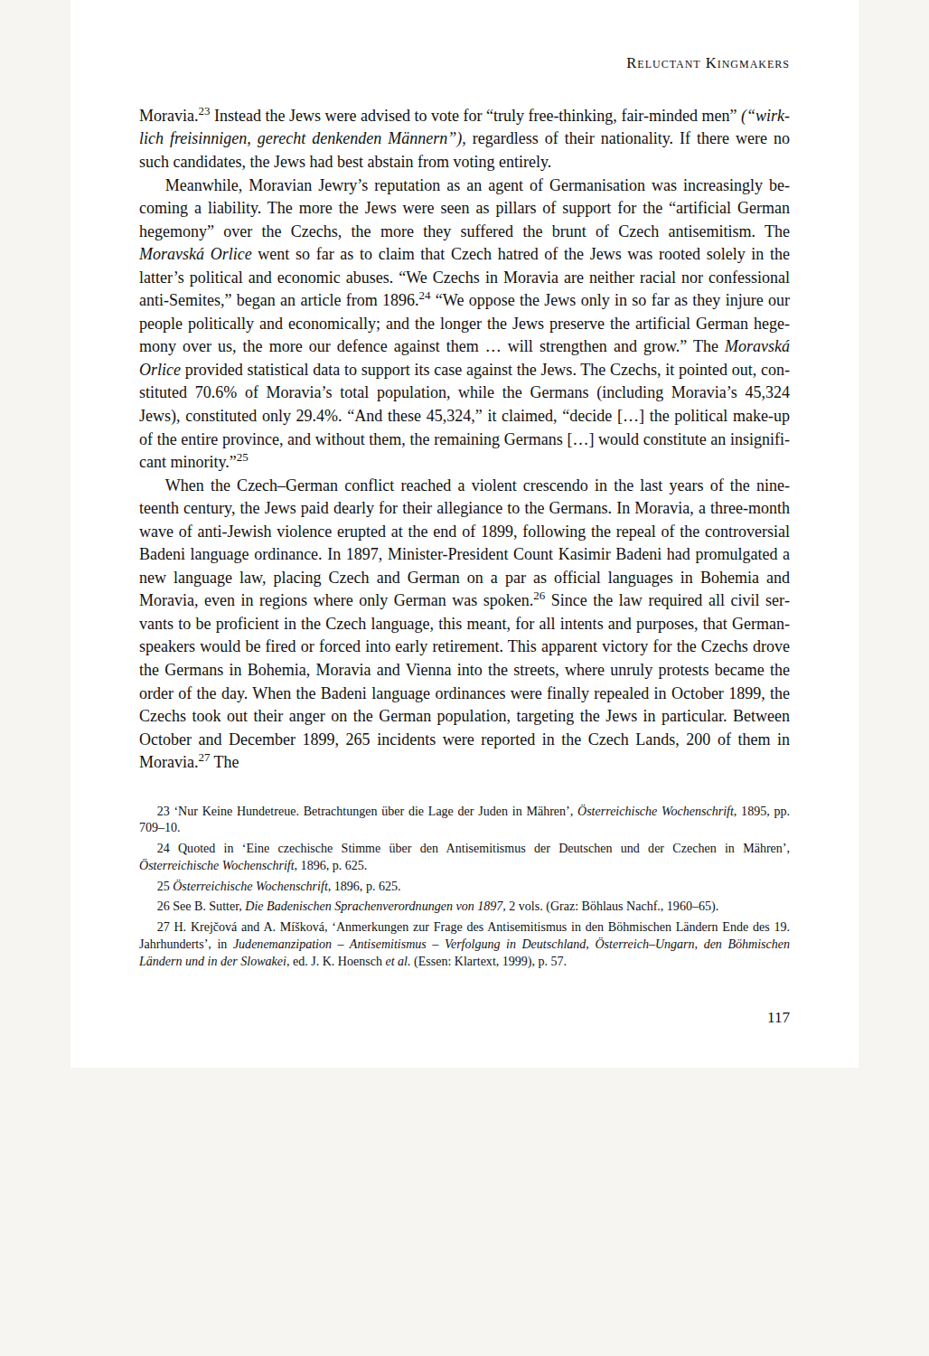Reluctant Kingmakers
Moravia.23 Instead the Jews were advised to vote for “truly free-thinking, fair-minded men” (“wirklich freisinnigen, gerecht denkenden Männern”), regardless of their nationality. If there were no such candidates, the Jews had best abstain from voting entirely.
Meanwhile, Moravian Jewry’s reputation as an agent of Germanisation was increasingly becoming a liability. The more the Jews were seen as pillars of support for the “artificial German hegemony” over the Czechs, the more they suffered the brunt of Czech antisemitism. The Moravská Orlice went so far as to claim that Czech hatred of the Jews was rooted solely in the latter’s political and economic abuses. “We Czechs in Moravia are neither racial nor confessional anti-Semites,” began an article from 1896.24 “We oppose the Jews only in so far as they injure our people politically and economically; and the longer the Jews preserve the artificial German hegemony over us, the more our defence against them … will strengthen and grow.” The Moravská Orlice provided statistical data to support its case against the Jews. The Czechs, it pointed out, constituted 70.6% of Moravia’s total population, while the Germans (including Moravia’s 45,324 Jews), constituted only 29.4%. “And these 45,324,” it claimed, “decide […] the political make-up of the entire province, and without them, the remaining Germans […] would constitute an insignificant minority.”25
When the Czech–German conflict reached a violent crescendo in the last years of the nineteenth century, the Jews paid dearly for their allegiance to the Germans. In Moravia, a three-month wave of anti-Jewish violence erupted at the end of 1899, following the repeal of the controversial Badeni language ordinance. In 1897, Minister-President Count Kasimir Badeni had promulgated a new language law, placing Czech and German on a par as official languages in Bohemia and Moravia, even in regions where only German was spoken.26 Since the law required all civil servants to be proficient in the Czech language, this meant, for all intents and purposes, that German-speakers would be fired or forced into early retirement. This apparent victory for the Czechs drove the Germans in Bohemia, Moravia and Vienna into the streets, where unruly protests became the order of the day. When the Badeni language ordinances were finally repealed in October 1899, the Czechs took out their anger on the German population, targeting the Jews in particular. Between October and December 1899, 265 incidents were reported in the Czech Lands, 200 of them in Moravia.27 The
23 ‘Nur Keine Hundetreue. Betrachtungen über die Lage der Juden in Mähren’, Österreichische Wochenschrift, 1895, pp. 709–10.
24 Quoted in ‘Eine czechische Stimme über den Antisemitismus der Deutschen und der Czechen in Mähren’, Österreichische Wochenschrift, 1896, p. 625.
25 Österreichische Wochenschrift, 1896, p. 625.
26 See B. Sutter, Die Badenischen Sprachenverordnungen von 1897, 2 vols. (Graz: Böhlaus Nachf., 1960–65).
27 H. Krejčová and A. Míšková, ‘Anmerkungen zur Frage des Antisemitismus in den Böhmischen Ländern Ende des 19. Jahrhunderts’, in Judenemanzipation – Antisemitismus – Verfolgung in Deutschland, Österreich–Ungarn, den Böhmischen Ländern und in der Slowakei, ed. J. K. Hoensch et al. (Essen: Klartext, 1999), p. 57.
117